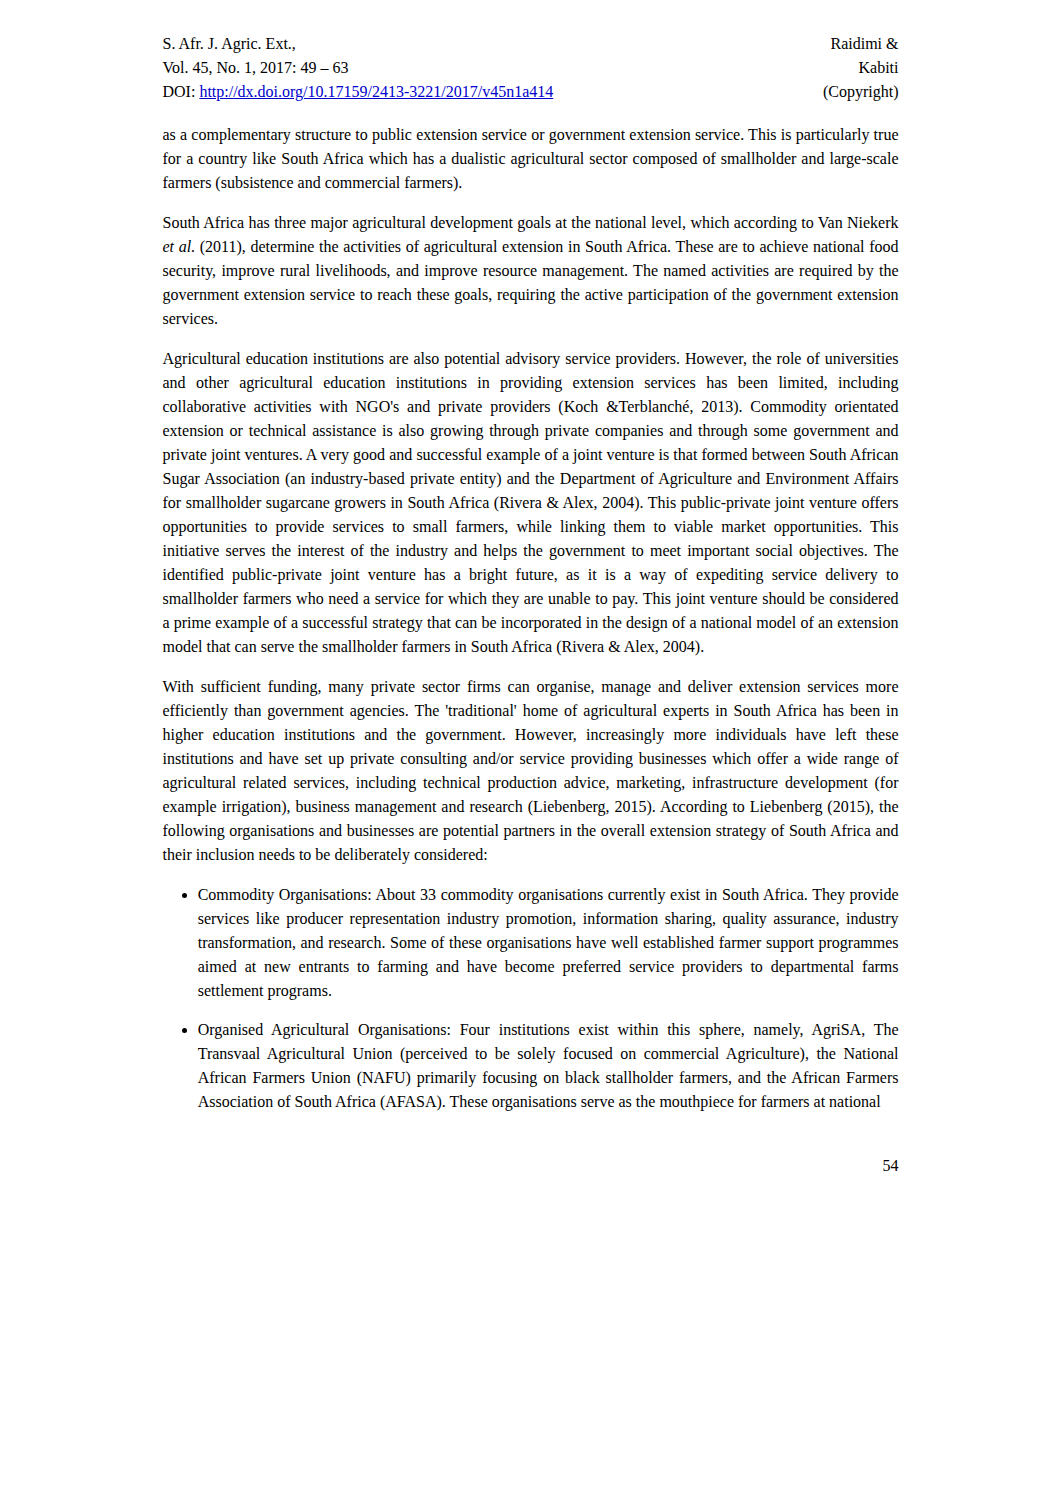S. Afr. J. Agric. Ext.,
Raidimi &
Vol. 45, No. 1, 2017: 49 – 63
Kabiti
DOI: http://dx.doi.org/10.17159/2413-3221/2017/v45n1a414
(Copyright)
as a complementary structure to public extension service or government extension service. This is particularly true for a country like South Africa which has a dualistic agricultural sector composed of smallholder and large-scale farmers (subsistence and commercial farmers).
South Africa has three major agricultural development goals at the national level, which according to Van Niekerk et al. (2011), determine the activities of agricultural extension in South Africa. These are to achieve national food security, improve rural livelihoods, and improve resource management. The named activities are required by the government extension service to reach these goals, requiring the active participation of the government extension services.
Agricultural education institutions are also potential advisory service providers. However, the role of universities and other agricultural education institutions in providing extension services has been limited, including collaborative activities with NGO's and private providers (Koch &Terblanché, 2013). Commodity orientated extension or technical assistance is also growing through private companies and through some government and private joint ventures. A very good and successful example of a joint venture is that formed between South African Sugar Association (an industry-based private entity) and the Department of Agriculture and Environment Affairs for smallholder sugarcane growers in South Africa (Rivera & Alex, 2004). This public-private joint venture offers opportunities to provide services to small farmers, while linking them to viable market opportunities. This initiative serves the interest of the industry and helps the government to meet important social objectives. The identified public-private joint venture has a bright future, as it is a way of expediting service delivery to smallholder farmers who need a service for which they are unable to pay. This joint venture should be considered a prime example of a successful strategy that can be incorporated in the design of a national model of an extension model that can serve the smallholder farmers in South Africa (Rivera & Alex, 2004).
With sufficient funding, many private sector firms can organise, manage and deliver extension services more efficiently than government agencies. The 'traditional' home of agricultural experts in South Africa has been in higher education institutions and the government. However, increasingly more individuals have left these institutions and have set up private consulting and/or service providing businesses which offer a wide range of agricultural related services, including technical production advice, marketing, infrastructure development (for example irrigation), business management and research (Liebenberg, 2015). According to Liebenberg (2015), the following organisations and businesses are potential partners in the overall extension strategy of South Africa and their inclusion needs to be deliberately considered:
Commodity Organisations: About 33 commodity organisations currently exist in South Africa. They provide services like producer representation industry promotion, information sharing, quality assurance, industry transformation, and research. Some of these organisations have well established farmer support programmes aimed at new entrants to farming and have become preferred service providers to departmental farms settlement programs.
Organised Agricultural Organisations: Four institutions exist within this sphere, namely, AgriSA, The Transvaal Agricultural Union (perceived to be solely focused on commercial Agriculture), the National African Farmers Union (NAFU) primarily focusing on black stallholder farmers, and the African Farmers Association of South Africa (AFASA). These organisations serve as the mouthpiece for farmers at national
54